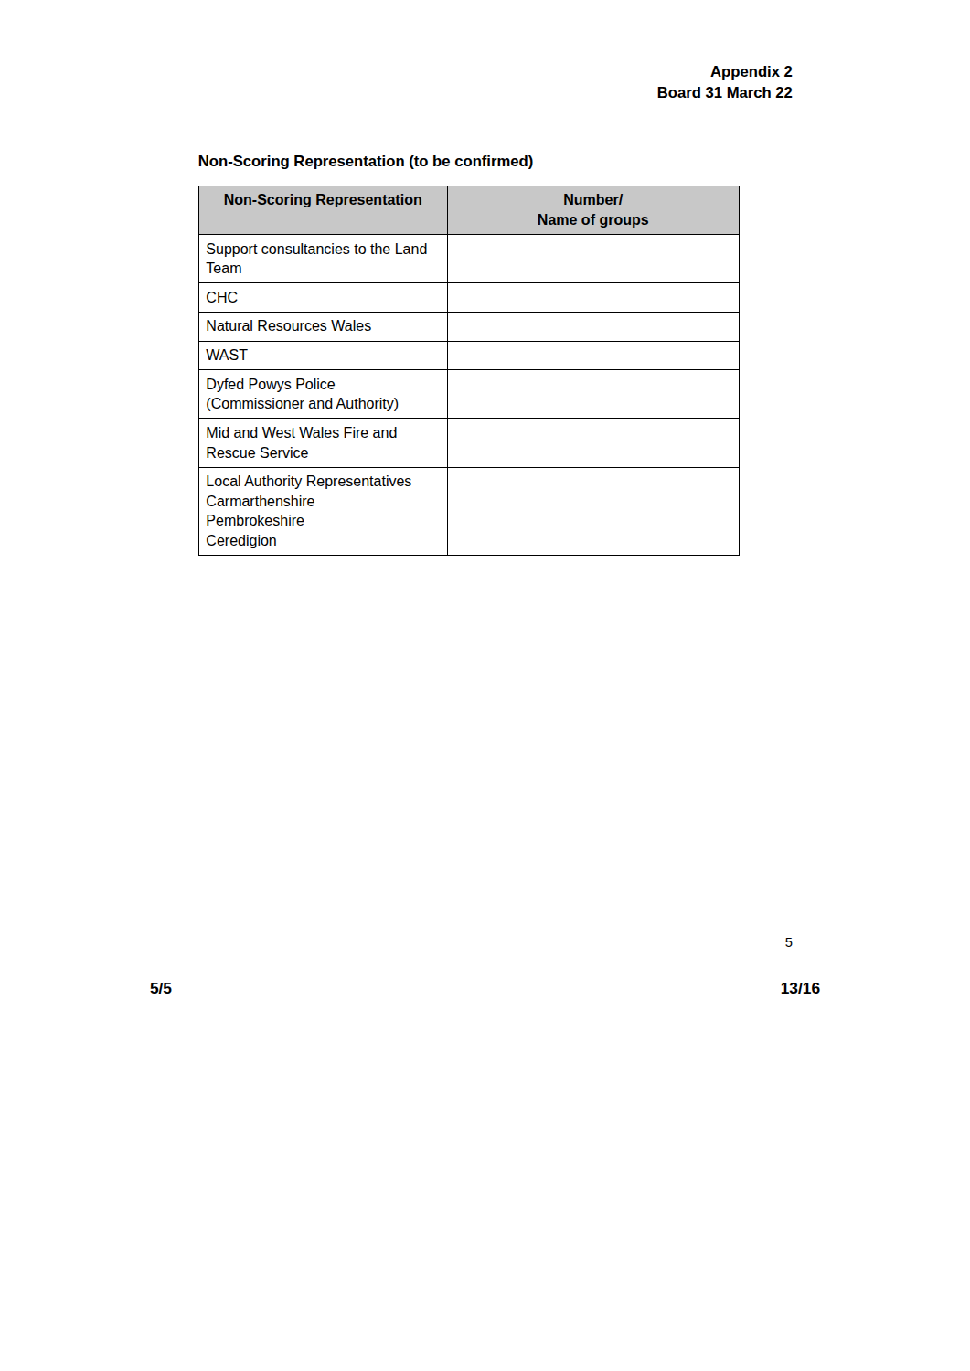Appendix 2
Board 31 March 22
Non-Scoring Representation (to be confirmed)
| Non-Scoring Representation | Number/ Name of groups |
| --- | --- |
| Support consultancies to the Land Team | |
| CHC | |
| Natural Resources Wales | |
| WAST | |
| Dyfed Powys Police (Commissioner and Authority) | |
| Mid and West Wales Fire and Rescue Service | |
| Local Authority Representatives Carmarthenshire Pembrokeshire Ceredigion | |
5
5/5 13/16